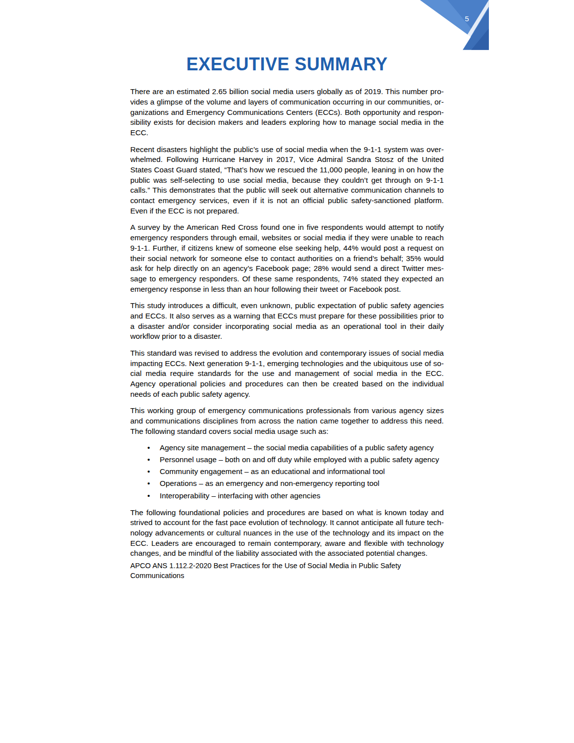5
EXECUTIVE SUMMARY
There are an estimated 2.65 billion social media users globally as of 2019. This number provides a glimpse of the volume and layers of communication occurring in our communities, organizations and Emergency Communications Centers (ECCs). Both opportunity and responsibility exists for decision makers and leaders exploring how to manage social media in the ECC.
Recent disasters highlight the public’s use of social media when the 9-1-1 system was overwhelmed. Following Hurricane Harvey in 2017, Vice Admiral Sandra Stosz of the United States Coast Guard stated, “That’s how we rescued the 11,000 people, leaning in on how the public was self-selecting to use social media, because they couldn’t get through on 9-1-1 calls.” This demonstrates that the public will seek out alternative communication channels to contact emergency services, even if it is not an official public safety-sanctioned platform. Even if the ECC is not prepared.
A survey by the American Red Cross found one in five respondents would attempt to notify emergency responders through email, websites or social media if they were unable to reach 9-1-1. Further, if citizens knew of someone else seeking help, 44% would post a request on their social network for someone else to contact authorities on a friend’s behalf; 35% would ask for help directly on an agency’s Facebook page; 28% would send a direct Twitter message to emergency responders. Of these same respondents, 74% stated they expected an emergency response in less than an hour following their tweet or Facebook post.
This study introduces a difficult, even unknown, public expectation of public safety agencies and ECCs. It also serves as a warning that ECCs must prepare for these possibilities prior to a disaster and/or consider incorporating social media as an operational tool in their daily workflow prior to a disaster.
This standard was revised to address the evolution and contemporary issues of social media impacting ECCs. Next generation 9-1-1, emerging technologies and the ubiquitous use of social media require standards for the use and management of social media in the ECC. Agency operational policies and procedures can then be created based on the individual needs of each public safety agency.
This working group of emergency communications professionals from various agency sizes and communications disciplines from across the nation came together to address this need. The following standard covers social media usage such as:
Agency site management – the social media capabilities of a public safety agency
Personnel usage – both on and off duty while employed with a public safety agency
Community engagement – as an educational and informational tool
Operations – as an emergency and non-emergency reporting tool
Interoperability – interfacing with other agencies
The following foundational policies and procedures are based on what is known today and strived to account for the fast pace evolution of technology. It cannot anticipate all future technology advancements or cultural nuances in the use of the technology and its impact on the ECC. Leaders are encouraged to remain contemporary, aware and flexible with technology changes, and be mindful of the liability associated with the associated potential changes.
APCO ANS 1.112.2-2020 Best Practices for the Use of Social Media in Public Safety Communications